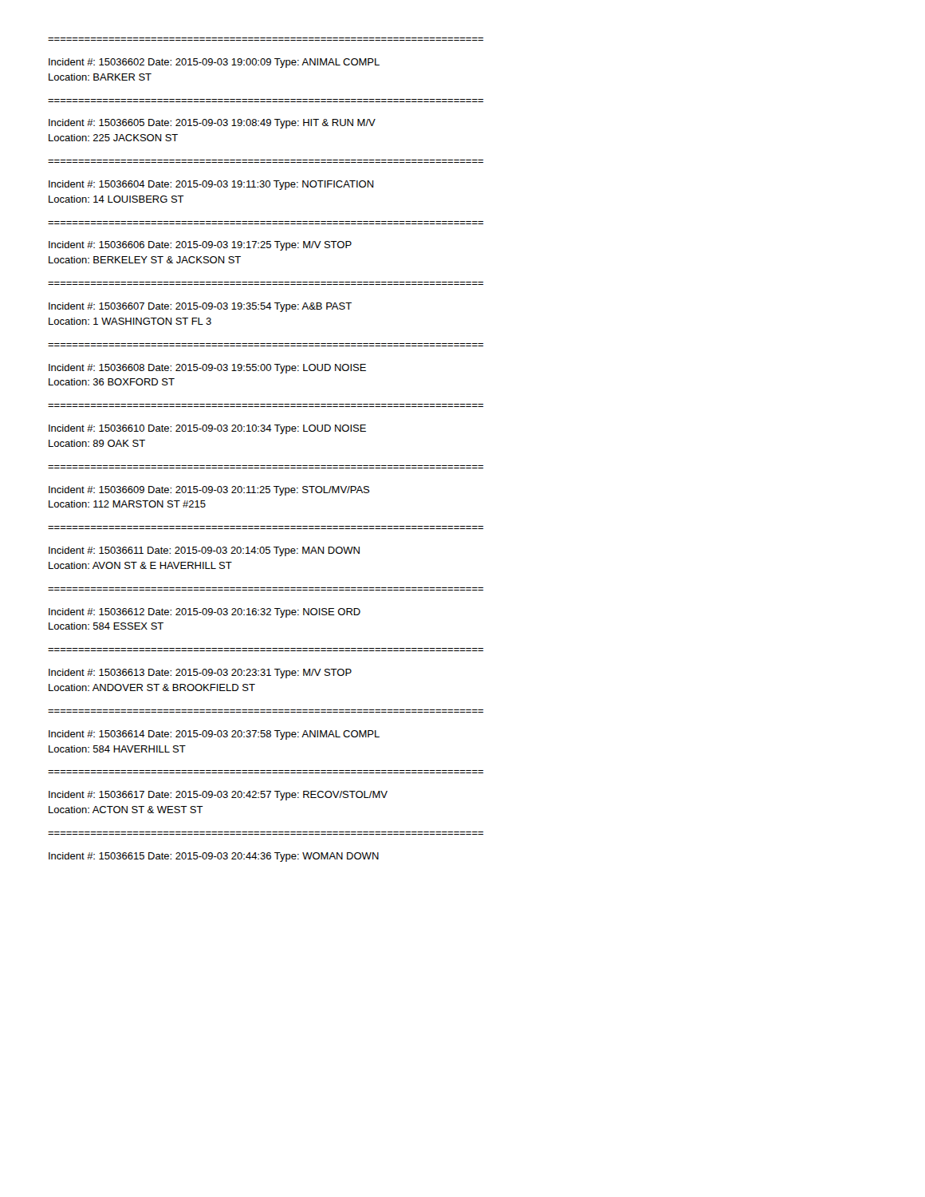========================================================================
Incident #: 15036602 Date: 2015-09-03 19:00:09 Type: ANIMAL COMPL
Location: BARKER ST
========================================================================
Incident #: 15036605 Date: 2015-09-03 19:08:49 Type: HIT & RUN M/V
Location: 225 JACKSON ST
========================================================================
Incident #: 15036604 Date: 2015-09-03 19:11:30 Type: NOTIFICATION
Location: 14 LOUISBERG ST
========================================================================
Incident #: 15036606 Date: 2015-09-03 19:17:25 Type: M/V STOP
Location: BERKELEY ST & JACKSON ST
========================================================================
Incident #: 15036607 Date: 2015-09-03 19:35:54 Type: A&B PAST
Location: 1 WASHINGTON ST FL 3
========================================================================
Incident #: 15036608 Date: 2015-09-03 19:55:00 Type: LOUD NOISE
Location: 36 BOXFORD ST
========================================================================
Incident #: 15036610 Date: 2015-09-03 20:10:34 Type: LOUD NOISE
Location: 89 OAK ST
========================================================================
Incident #: 15036609 Date: 2015-09-03 20:11:25 Type: STOL/MV/PAS
Location: 112 MARSTON ST #215
========================================================================
Incident #: 15036611 Date: 2015-09-03 20:14:05 Type: MAN DOWN
Location: AVON ST & E HAVERHILL ST
========================================================================
Incident #: 15036612 Date: 2015-09-03 20:16:32 Type: NOISE ORD
Location: 584 ESSEX ST
========================================================================
Incident #: 15036613 Date: 2015-09-03 20:23:31 Type: M/V STOP
Location: ANDOVER ST & BROOKFIELD ST
========================================================================
Incident #: 15036614 Date: 2015-09-03 20:37:58 Type: ANIMAL COMPL
Location: 584 HAVERHILL ST
========================================================================
Incident #: 15036617 Date: 2015-09-03 20:42:57 Type: RECOV/STOL/MV
Location: ACTON ST & WEST ST
========================================================================
Incident #: 15036615 Date: 2015-09-03 20:44:36 Type: WOMAN DOWN